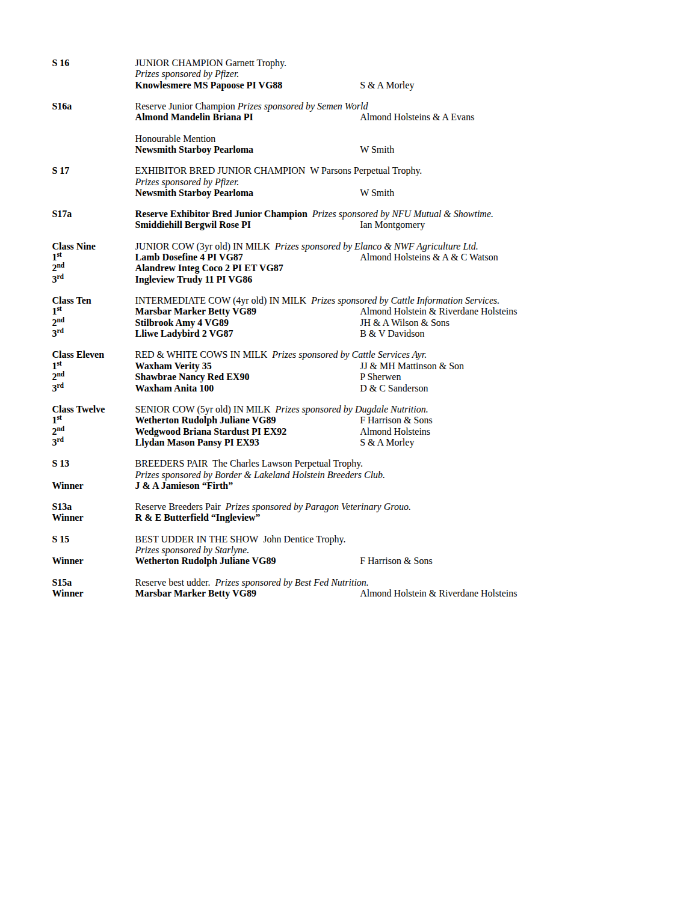| S 16 | JUNIOR CHAMPION Garnett Trophy. |
| | Prizes sponsored by Pfizer. |
| | / Knowlesmere MS Papoose PI VG88 / S & A Morley / |
| S16a | Reserve Junior Champion Prizes sponsored by Semen World |
| | / Almond Mandelin Briana PI / Almond Holsteins & A Evans / |
| | Honourable Mention |
| | / Newsmith Starboy Pearloma / W Smith / |
| S 17 | EXHIBITOR BRED JUNIOR CHAMPION W Parsons Perpetual Trophy. |
| | Prizes sponsored by Pfizer. |
| | / Newsmith Starboy Pearloma / W Smith / |
| S17a | Reserve Exhibitor Bred Junior Champion Prizes sponsored by NFU Mutual & Showtime. |
| | / Smiddiehill Bergwil Rose PI / Ian Montgomery / |
| Class Nine | JUNIOR COW (3yr old) IN MILK Prizes sponsored by Elanco & NWF Agriculture Ltd. |
| 1 st | / Lamb Dosefine 4 PI VG87 / Almond Holsteins & A & C Watson / |
| 2 nd | Alandrew Integ Coco 2 PI ET VG87 |
| 3 rd | Ingleview Trudy 11 PI VG86 |
| Class Ten | INTERMEDIATE COW (4yr old) IN MILK Prizes sponsored by Cattle Information Services. |
| 1 st | / Marsbar Marker Betty VG89 / Almond Holstein & Riverdane Holsteins / |
| 2 nd | / Stilbrook Amy 4 VG89 / JH & A Wilson & Sons / |
| 3 rd | / Lliwe Ladybird 2 VG87 / B & V Davidson / |
| Class Eleven | RED & WHITE COWS IN MILK Prizes sponsored by Cattle Services Ayr. |
| 1 st | / Waxham Verity 35 / JJ & MH Mattinson & Son / |
| 2 nd | / Shawbrae Nancy Red EX90 / P Sherwen / |
| 3 rd | / Waxham Anita 100 / D & C Sanderson / |
| Class Twelve | SENIOR COW (5yr old) IN MILK Prizes sponsored by Dugdale Nutrition. |
| 1 st | / Wetherton Rudolph Juliane VG89 / F Harrison & Sons / |
| 2 nd | / Wedgwood Briana Stardust PI EX92 / Almond Holsteins / |
| 3 rd | / Llydan Mason Pansy PI EX93 / S & A Morley / |
| S 13 | BREEDERS PAIR The Charles Lawson Perpetual Trophy. |
| | Prizes sponsored by Border & Lakeland Holstein Breeders Club. |
| Winner | J & A Jamieson “Firth” |
| S13a | Reserve Breeders Pair Prizes sponsored by Paragon Veterinary Grouo. |
| Winner | R & E Butterfield “Ingleview” |
| S 15 | BEST UDDER IN THE SHOW John Dentice Trophy. |
| | Prizes sponsored by Starlyne. |
| Winner | / Wetherton Rudolph Juliane VG89 / F Harrison & Sons / |
| S15a | Reserve best udder. Prizes sponsored by Best Fed Nutrition. |
| Winner | / Marsbar Marker Betty VG89 / Almond Holstein & Riverdane Holsteins / |